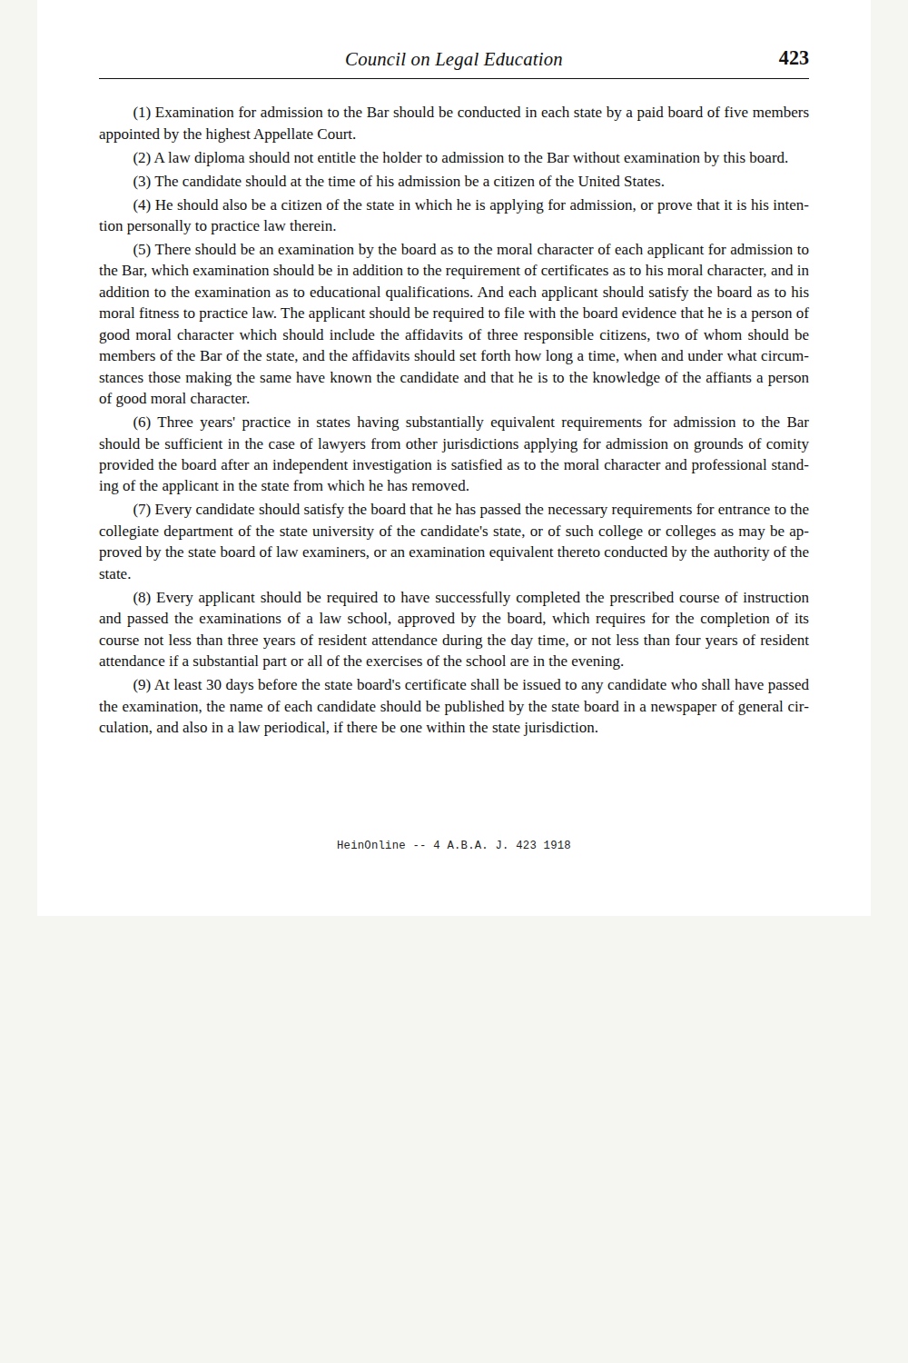Council on Legal Education 423
(1) Examination for admission to the Bar should be conducted in each state by a paid board of five members appointed by the highest Appellate Court.
(2) A law diploma should not entitle the holder to admission to the Bar without examination by this board.
(3) The candidate should at the time of his admission be a citizen of the United States.
(4) He should also be a citizen of the state in which he is applying for admission, or prove that it is his intention personally to practice law therein.
(5) There should be an examination by the board as to the moral character of each applicant for admission to the Bar, which examination should be in addition to the requirement of certificates as to his moral character, and in addition to the examination as to educational qualifications. And each applicant should satisfy the board as to his moral fitness to practice law. The applicant should be required to file with the board evidence that he is a person of good moral character which should include the affidavits of three responsible citizens, two of whom should be members of the Bar of the state, and the affidavits should set forth how long a time, when and under what circumstances those making the same have known the candidate and that he is to the knowledge of the affiants a person of good moral character.
(6) Three years' practice in states having substantially equivalent requirements for admission to the Bar should be sufficient in the case of lawyers from other jurisdictions applying for admission on grounds of comity provided the board after an independent investigation is satisfied as to the moral character and professional standing of the applicant in the state from which he has removed.
(7) Every candidate should satisfy the board that he has passed the necessary requirements for entrance to the collegiate department of the state university of the candidate's state, or of such college or colleges as may be approved by the state board of law examiners, or an examination equivalent thereto conducted by the authority of the state.
(8) Every applicant should be required to have successfully completed the prescribed course of instruction and passed the examinations of a law school, approved by the board, which requires for the completion of its course not less than three years of resident attendance during the day time, or not less than four years of resident attendance if a substantial part or all of the exercises of the school are in the evening.
(9) At least 30 days before the state board's certificate shall be issued to any candidate who shall have passed the examination, the name of each candidate should be published by the state board in a newspaper of general circulation, and also in a law periodical, if there be one within the state jurisdiction.
HeinOnline -- 4 A.B.A. J. 423 1918